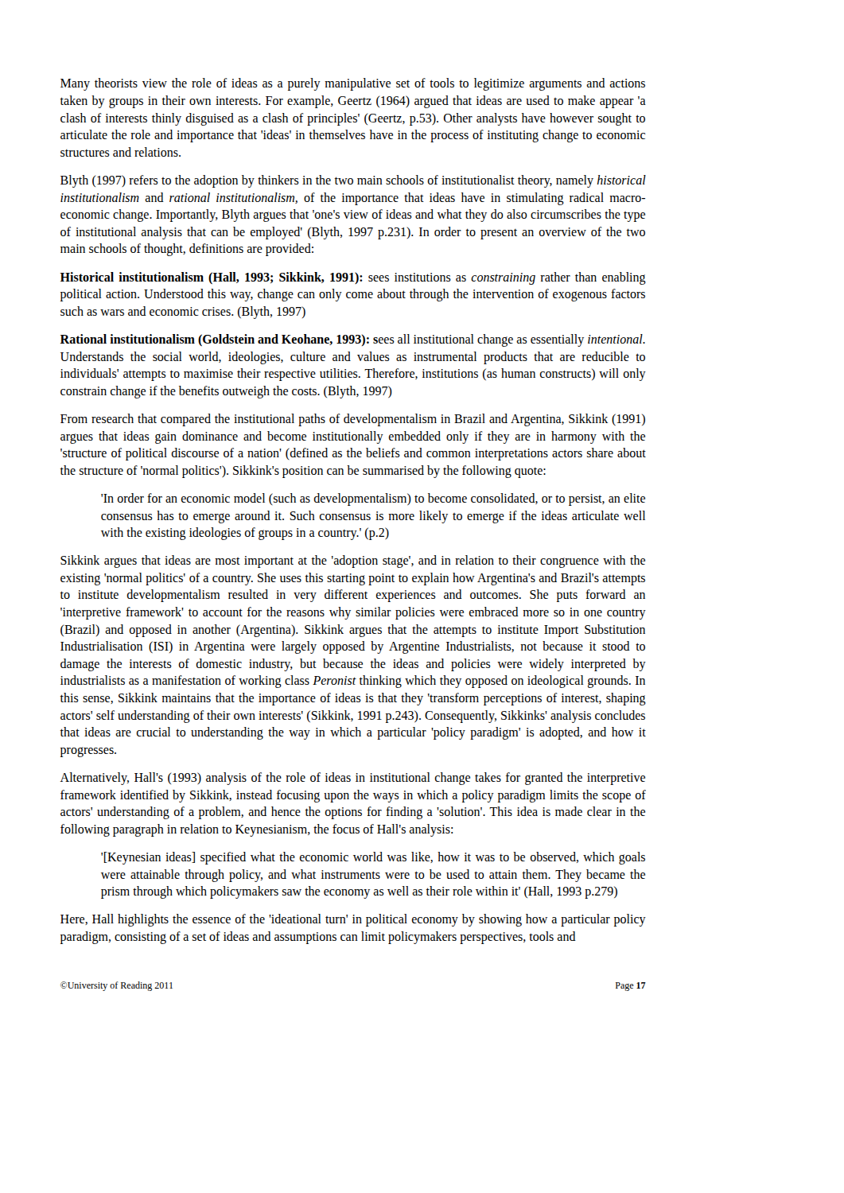Many theorists view the role of ideas as a purely manipulative set of tools to legitimize arguments and actions taken by groups in their own interests. For example, Geertz (1964) argued that ideas are used to make appear 'a clash of interests thinly disguised as a clash of principles' (Geertz, p.53). Other analysts have however sought to articulate the role and importance that 'ideas' in themselves have in the process of instituting change to economic structures and relations.
Blyth (1997) refers to the adoption by thinkers in the two main schools of institutionalist theory, namely historical institutionalism and rational institutionalism, of the importance that ideas have in stimulating radical macro-economic change. Importantly, Blyth argues that 'one's view of ideas and what they do also circumscribes the type of institutional analysis that can be employed' (Blyth, 1997 p.231). In order to present an overview of the two main schools of thought, definitions are provided:
Historical institutionalism (Hall, 1993; Sikkink, 1991): sees institutions as constraining rather than enabling political action. Understood this way, change can only come about through the intervention of exogenous factors such as wars and economic crises. (Blyth, 1997)
Rational institutionalism (Goldstein and Keohane, 1993): sees all institutional change as essentially intentional. Understands the social world, ideologies, culture and values as instrumental products that are reducible to individuals' attempts to maximise their respective utilities. Therefore, institutions (as human constructs) will only constrain change if the benefits outweigh the costs. (Blyth, 1997)
From research that compared the institutional paths of developmentalism in Brazil and Argentina, Sikkink (1991) argues that ideas gain dominance and become institutionally embedded only if they are in harmony with the 'structure of political discourse of a nation' (defined as the beliefs and common interpretations actors share about the structure of 'normal politics'). Sikkink's position can be summarised by the following quote:
'In order for an economic model (such as developmentalism) to become consolidated, or to persist, an elite consensus has to emerge around it. Such consensus is more likely to emerge if the ideas articulate well with the existing ideologies of groups in a country.' (p.2)
Sikkink argues that ideas are most important at the 'adoption stage', and in relation to their congruence with the existing 'normal politics' of a country. She uses this starting point to explain how Argentina's and Brazil's attempts to institute developmentalism resulted in very different experiences and outcomes. She puts forward an 'interpretive framework' to account for the reasons why similar policies were embraced more so in one country (Brazil) and opposed in another (Argentina). Sikkink argues that the attempts to institute Import Substitution Industrialisation (ISI) in Argentina were largely opposed by Argentine Industrialists, not because it stood to damage the interests of domestic industry, but because the ideas and policies were widely interpreted by industrialists as a manifestation of working class Peronist thinking which they opposed on ideological grounds. In this sense, Sikkink maintains that the importance of ideas is that they 'transform perceptions of interest, shaping actors' self understanding of their own interests' (Sikkink, 1991 p.243). Consequently, Sikkinks' analysis concludes that ideas are crucial to understanding the way in which a particular 'policy paradigm' is adopted, and how it progresses.
Alternatively, Hall's (1993) analysis of the role of ideas in institutional change takes for granted the interpretive framework identified by Sikkink, instead focusing upon the ways in which a policy paradigm limits the scope of actors' understanding of a problem, and hence the options for finding a 'solution'. This idea is made clear in the following paragraph in relation to Keynesianism, the focus of Hall's analysis:
'[Keynesian ideas] specified what the economic world was like, how it was to be observed, which goals were attainable through policy, and what instruments were to be used to attain them. They became the prism through which policymakers saw the economy as well as their role within it' (Hall, 1993 p.279)
Here, Hall highlights the essence of the 'ideational turn' in political economy by showing how a particular policy paradigm, consisting of a set of ideas and assumptions can limit policymakers perspectives, tools and
©University of Reading 2011 Page 17